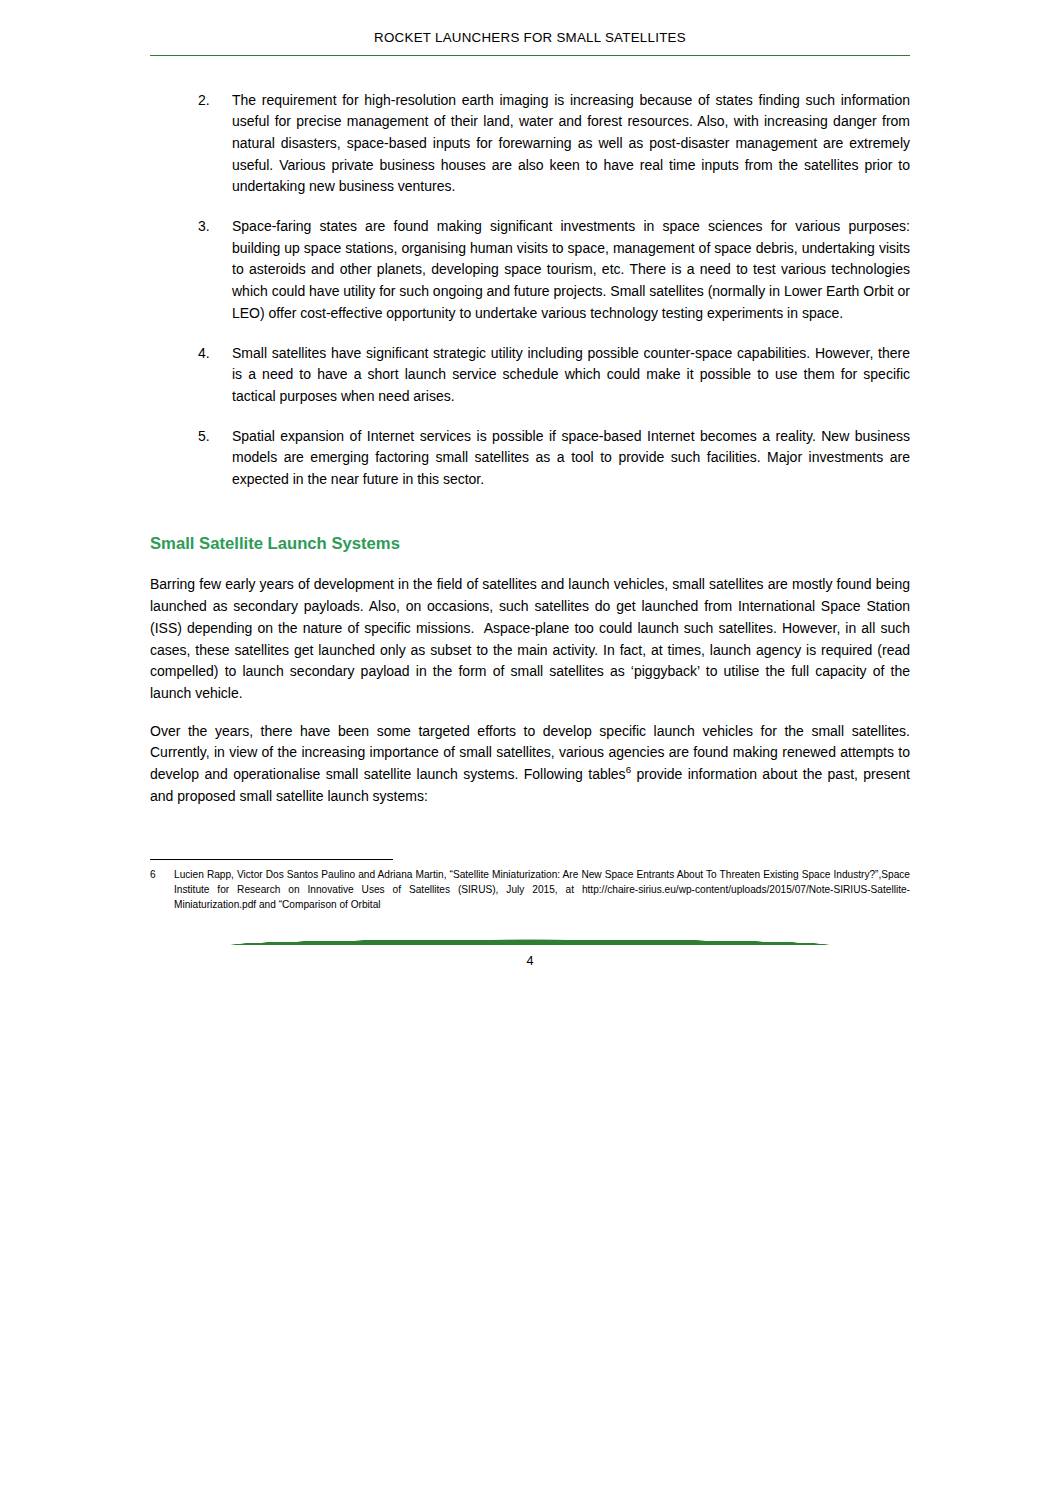ROCKET LAUNCHERS FOR SMALL SATELLITES
The requirement for high-resolution earth imaging is increasing because of states finding such information useful for precise management of their land, water and forest resources. Also, with increasing danger from natural disasters, space-based inputs for forewarning as well as post-disaster management are extremely useful. Various private business houses are also keen to have real time inputs from the satellites prior to undertaking new business ventures.
Space-faring states are found making significant investments in space sciences for various purposes: building up space stations, organising human visits to space, management of space debris, undertaking visits to asteroids and other planets, developing space tourism, etc. There is a need to test various technologies which could have utility for such ongoing and future projects. Small satellites (normally in Lower Earth Orbit or LEO) offer cost-effective opportunity to undertake various technology testing experiments in space.
Small satellites have significant strategic utility including possible counter-space capabilities. However, there is a need to have a short launch service schedule which could make it possible to use them for specific tactical purposes when need arises.
Spatial expansion of Internet services is possible if space-based Internet becomes a reality. New business models are emerging factoring small satellites as a tool to provide such facilities. Major investments are expected in the near future in this sector.
Small Satellite Launch Systems
Barring few early years of development in the field of satellites and launch vehicles, small satellites are mostly found being launched as secondary payloads. Also, on occasions, such satellites do get launched from International Space Station (ISS) depending on the nature of specific missions. Aspace-plane too could launch such satellites. However, in all such cases, these satellites get launched only as subset to the main activity. In fact, at times, launch agency is required (read compelled) to launch secondary payload in the form of small satellites as ‘piggyback’ to utilise the full capacity of the launch vehicle.
Over the years, there have been some targeted efforts to develop specific launch vehicles for the small satellites. Currently, in view of the increasing importance of small satellites, various agencies are found making renewed attempts to develop and operationalise small satellite launch systems. Following tables6 provide information about the past, present and proposed small satellite launch systems:
6
Lucien Rapp, Victor Dos Santos Paulino and Adriana Martin, “Satellite Miniaturization: Are New Space Entrants About To Threaten Existing Space Industry?”,Space Institute for Research on Innovative Uses of Satellites (SIRUS), July 2015, at http://chaire-sirius.eu/wp-content/uploads/2015/07/Note-SIRIUS-Satellite-Miniaturization.pdf and “Comparison of Orbital
4